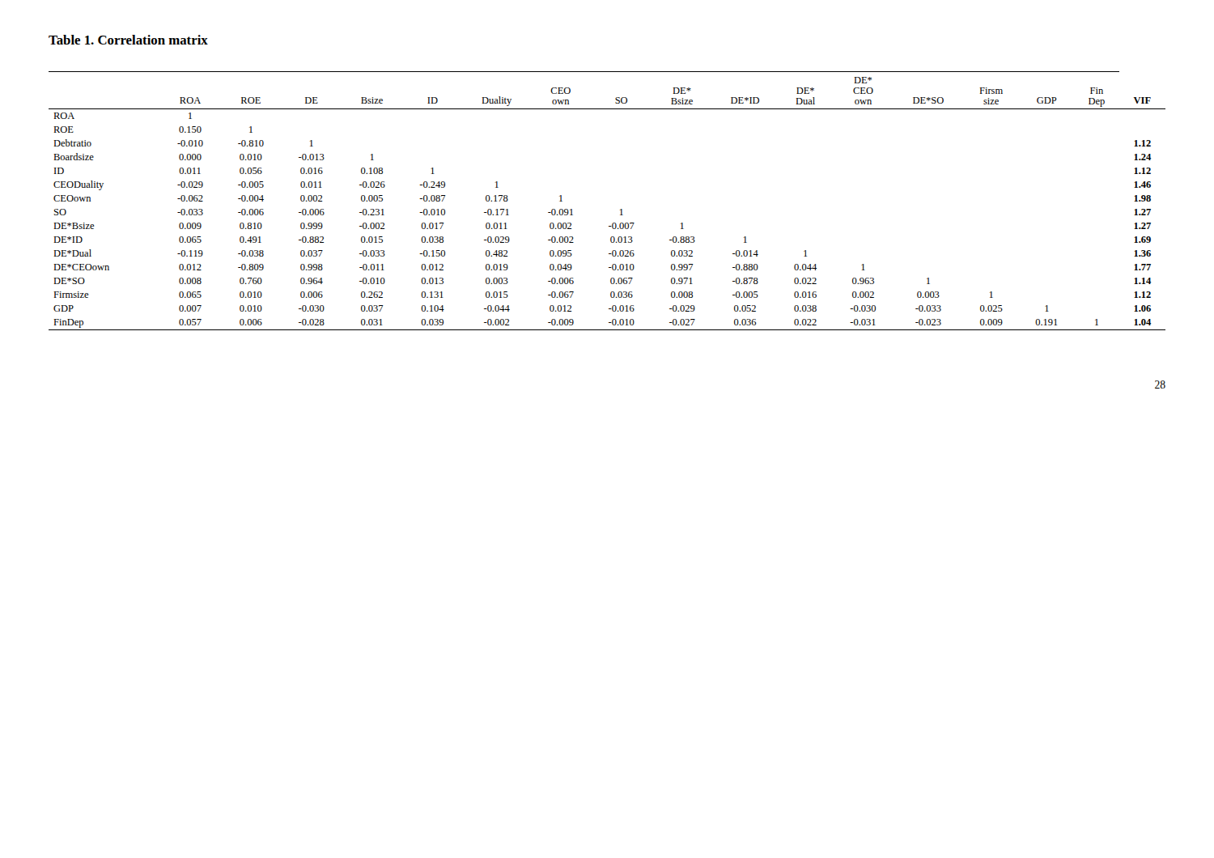Table 1. Correlation matrix
| | ROA | ROE | DE | Bsize | ID | Duality | CEO own | SO | DE* Bsize | DE*ID | DE* Dual | DE* CEO own | DE*SO | Firsm size | GDP | Fin Dep | VIF |
| --- | --- | --- | --- | --- | --- | --- | --- | --- | --- | --- | --- | --- | --- | --- | --- | --- | --- |
| ROA | 1 | | | | | | | | | | | | | | | | |
| ROE | 0.150 | 1 | | | | | | | | | | | | | | | |
| Debtratio | -0.010 | -0.810 | 1 | | | | | | | | | | | | | | 1.12 |
| Boardsize | 0.000 | 0.010 | -0.013 | 1 | | | | | | | | | | | | | 1.24 |
| ID | 0.011 | 0.056 | 0.016 | 0.108 | 1 | | | | | | | | | | | | 1.12 |
| CEODuality | -0.029 | -0.005 | 0.011 | -0.026 | -0.249 | 1 | | | | | | | | | | | 1.46 |
| CEOown | -0.062 | -0.004 | 0.002 | 0.005 | -0.087 | 0.178 | 1 | | | | | | | | | | 1.98 |
| SO | -0.033 | -0.006 | -0.006 | -0.231 | -0.010 | -0.171 | -0.091 | 1 | | | | | | | | | 1.27 |
| DE*Bsize | 0.009 | 0.810 | 0.999 | -0.002 | 0.017 | 0.011 | 0.002 | -0.007 | 1 | | | | | | | | 1.27 |
| DE*ID | 0.065 | 0.491 | -0.882 | 0.015 | 0.038 | -0.029 | -0.002 | 0.013 | -0.883 | 1 | | | | | | | 1.69 |
| DE*Dual | -0.119 | -0.038 | 0.037 | -0.033 | -0.150 | 0.482 | 0.095 | -0.026 | 0.032 | -0.014 | 1 | | | | | | 1.36 |
| DE*CEOown | 0.012 | -0.809 | 0.998 | -0.011 | 0.012 | 0.019 | 0.049 | -0.010 | 0.997 | -0.880 | 0.044 | 1 | | | | | 1.77 |
| DE*SO | 0.008 | 0.760 | 0.964 | -0.010 | 0.013 | 0.003 | -0.006 | 0.067 | 0.971 | -0.878 | 0.022 | 0.963 | 1 | | | | 1.14 |
| Firmsize | 0.065 | 0.010 | 0.006 | 0.262 | 0.131 | 0.015 | -0.067 | 0.036 | 0.008 | -0.005 | 0.016 | 0.002 | 0.003 | 1 | | | 1.12 |
| GDP | 0.007 | 0.010 | -0.030 | 0.037 | 0.104 | -0.044 | 0.012 | -0.016 | -0.029 | 0.052 | 0.038 | -0.030 | -0.033 | 0.025 | 1 | | 1.06 |
| FinDep | 0.057 | 0.006 | -0.028 | 0.031 | 0.039 | -0.002 | -0.009 | -0.010 | -0.027 | 0.036 | 0.022 | -0.031 | -0.023 | 0.009 | 0.191 | 1 | 1.04 |
28